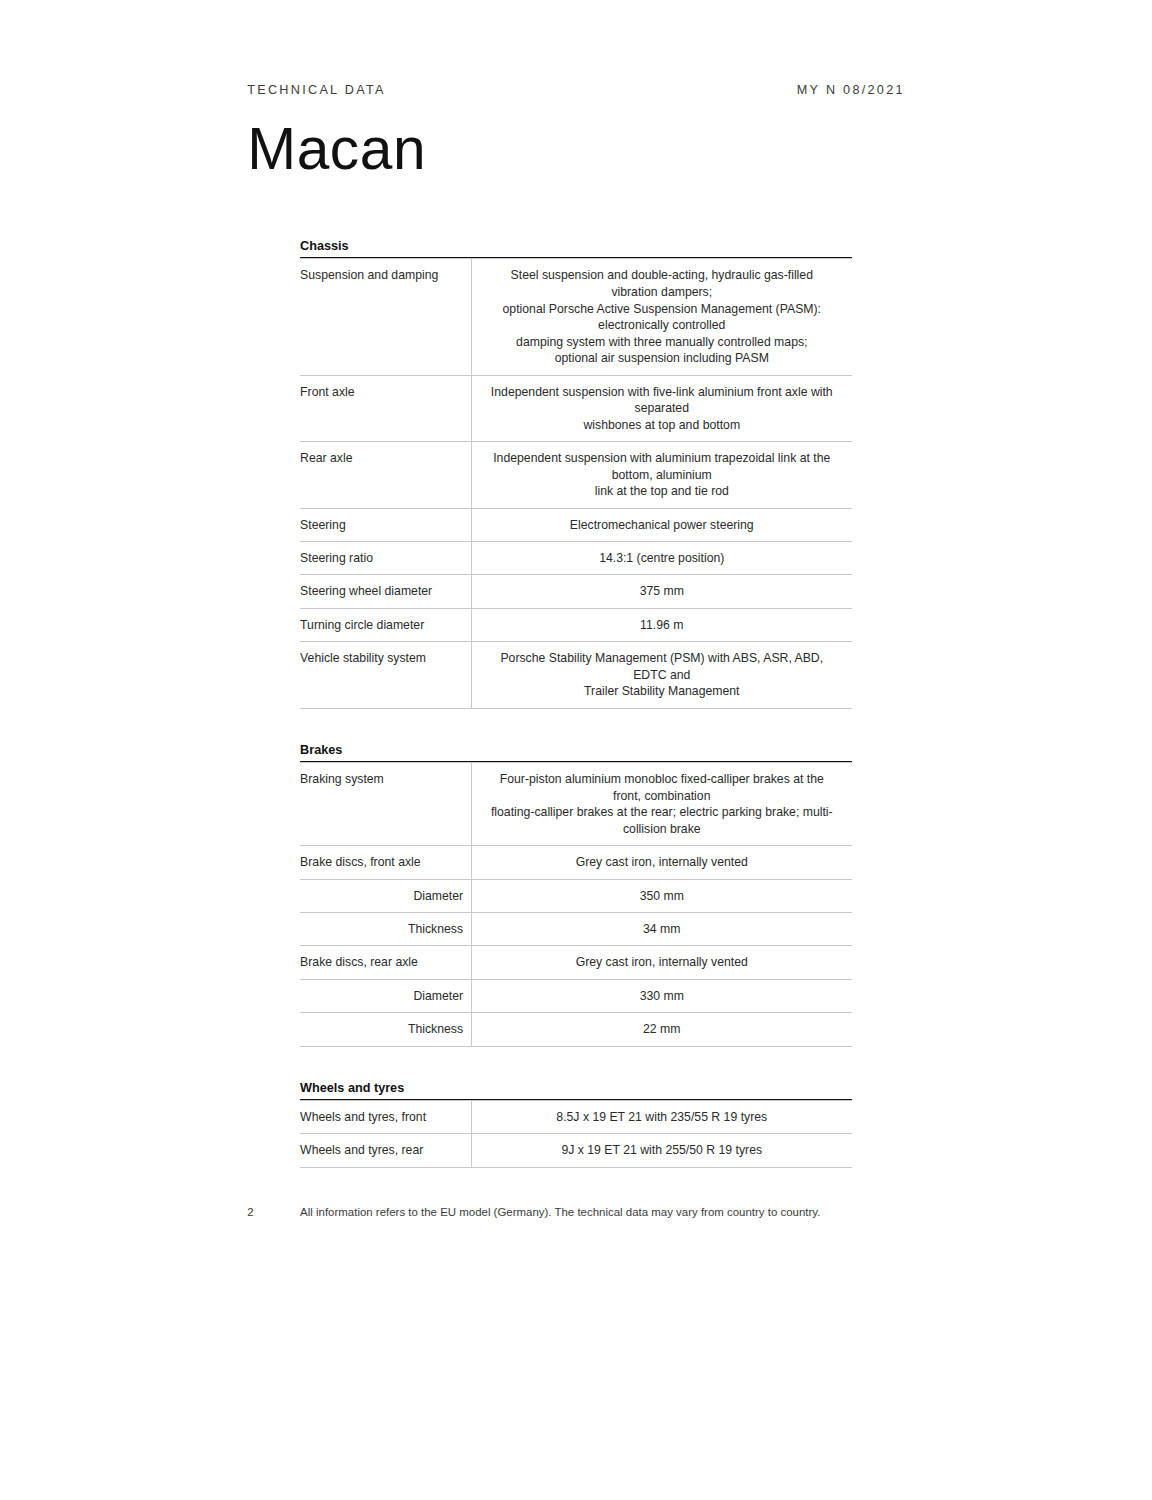Technical Data
MY N 08/2021
Macan
Chassis
| Suspension and damping | Steel suspension and double-acting, hydraulic gas-filled vibration dampers; optional Porsche Active Suspension Management (PASM): electronically controlled damping system with three manually controlled maps; optional air suspension including PASM |
| Front axle | Independent suspension with five-link aluminium front axle with separated wishbones at top and bottom |
| Rear axle | Independent suspension with aluminium trapezoidal link at the bottom, aluminium link at the top and tie rod |
| Steering | Electromechanical power steering |
| Steering ratio | 14.3:1 (centre position) |
| Steering wheel diameter | 375 mm |
| Turning circle diameter | 11.96 m |
| Vehicle stability system | Porsche Stability Management (PSM) with ABS, ASR, ABD, EDTC and Trailer Stability Management |
Brakes
| Braking system | Four-piston aluminium monobloc fixed-calliper brakes at the front, combination floating-calliper brakes at the rear; electric parking brake; multi-collision brake |
| Brake discs, front axle | Grey cast iron, internally vented |
| Diameter | 350 mm |
| Thickness | 34 mm |
| Brake discs, rear axle | Grey cast iron, internally vented |
| Diameter | 330 mm |
| Thickness | 22 mm |
Wheels and tyres
| Wheels and tyres, front | 8.5J x 19 ET 21 with 235/55 R 19 tyres |
| Wheels and tyres, rear | 9J x 19 ET 21 with 255/50 R 19 tyres |
2
All information refers to the EU model (Germany). The technical data may vary from country to country.